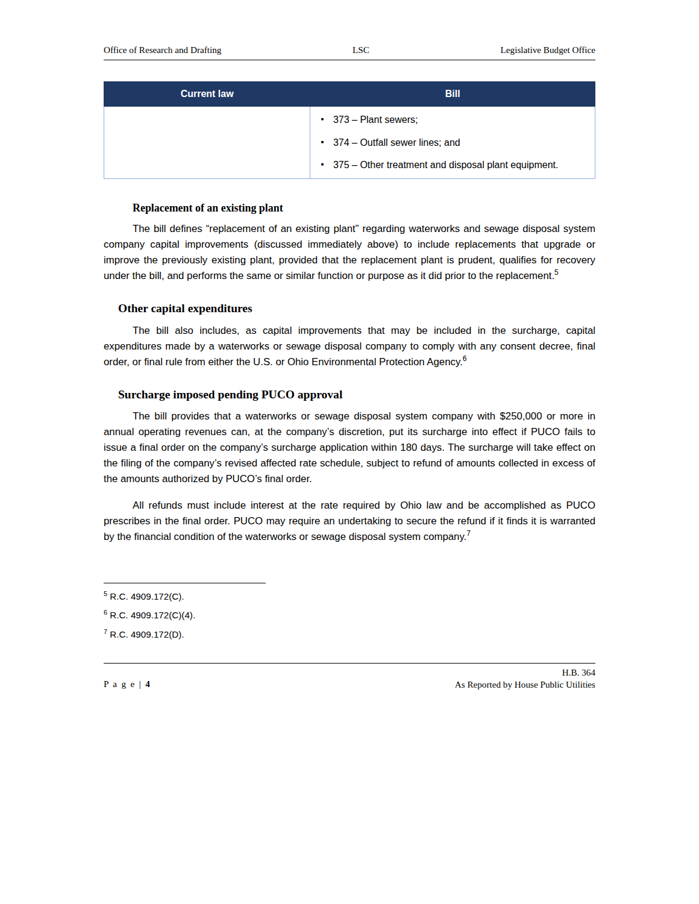Office of Research and Drafting
LSC
Legislative Budget Office
| Current law | Bill |
| --- | --- |
| | 373 – Plant sewers; 374 – Outfall sewer lines; and 375 – Other treatment and disposal plant equipment. |
Replacement of an existing plant
The bill defines “replacement of an existing plant” regarding waterworks and sewage disposal system company capital improvements (discussed immediately above) to include replacements that upgrade or improve the previously existing plant, provided that the replacement plant is prudent, qualifies for recovery under the bill, and performs the same or similar function or purpose as it did prior to the replacement.5
Other capital expenditures
The bill also includes, as capital improvements that may be included in the surcharge, capital expenditures made by a waterworks or sewage disposal company to comply with any consent decree, final order, or final rule from either the U.S. or Ohio Environmental Protection Agency.6
Surcharge imposed pending PUCO approval
The bill provides that a waterworks or sewage disposal system company with $250,000 or more in annual operating revenues can, at the company’s discretion, put its surcharge into effect if PUCO fails to issue a final order on the company’s surcharge application within 180 days. The surcharge will take effect on the filing of the company’s revised affected rate schedule, subject to refund of amounts collected in excess of the amounts authorized by PUCO’s final order.
All refunds must include interest at the rate required by Ohio law and be accomplished as PUCO prescribes in the final order. PUCO may require an undertaking to secure the refund if it finds it is warranted by the financial condition of the waterworks or sewage disposal system company.7
5 R.C. 4909.172(C).
6 R.C. 4909.172(C)(4).
7 R.C. 4909.172(D).
P a g e | 4
H.B. 364
As Reported by House Public Utilities